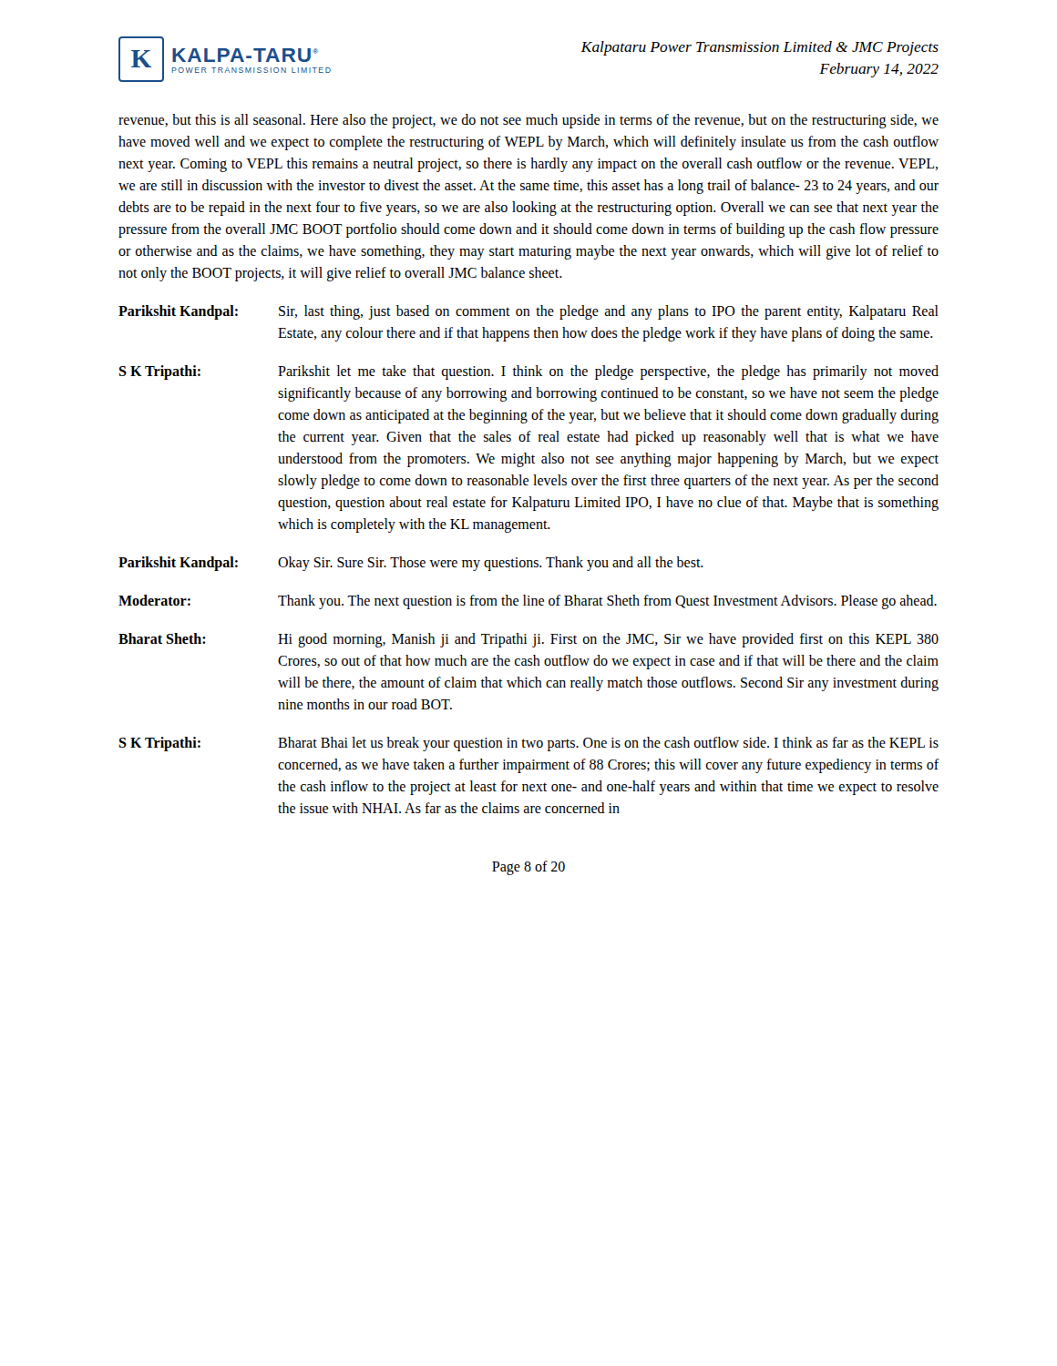K
KALPA‑TARU®
POWER TRANSMISSION LIMITED
Kalpataru Power Transmission Limited & JMC Projects
February 14, 2022
revenue, but this is all seasonal. Here also the project, we do not see much upside in terms of the revenue, but on the restructuring side, we have moved well and we expect to complete the restructuring of WEPL by March, which will definitely insulate us from the cash outflow next year. Coming to VEPL this remains a neutral project, so there is hardly any impact on the overall cash outflow or the revenue. VEPL, we are still in discussion with the investor to divest the asset. At the same time, this asset has a long trail of balance- 23 to 24 years, and our debts are to be repaid in the next four to five years, so we are also looking at the restructuring option. Overall we can see that next year the pressure from the overall JMC BOOT portfolio should come down and it should come down in terms of building up the cash flow pressure or otherwise and as the claims, we have something, they may start maturing maybe the next year onwards, which will give lot of relief to not only the BOOT projects, it will give relief to overall JMC balance sheet.
Parikshit Kandpal:
Sir, last thing, just based on comment on the pledge and any plans to IPO the parent entity, Kalpataru Real Estate, any colour there and if that happens then how does the pledge work if they have plans of doing the same.
S K Tripathi:
Parikshit let me take that question. I think on the pledge perspective, the pledge has primarily not moved significantly because of any borrowing and borrowing continued to be constant, so we have not seem the pledge come down as anticipated at the beginning of the year, but we believe that it should come down gradually during the current year. Given that the sales of real estate had picked up reasonably well that is what we have understood from the promoters. We might also not see anything major happening by March, but we expect slowly pledge to come down to reasonable levels over the first three quarters of the next year. As per the second question, question about real estate for Kalpaturu Limited IPO, I have no clue of that. Maybe that is something which is completely with the KL management.
Parikshit Kandpal:
Okay Sir. Sure Sir. Those were my questions. Thank you and all the best.
Moderator:
Thank you. The next question is from the line of Bharat Sheth from Quest Investment Advisors. Please go ahead.
Bharat Sheth:
Hi good morning, Manish ji and Tripathi ji. First on the JMC, Sir we have provided first on this KEPL 380 Crores, so out of that how much are the cash outflow do we expect in case and if that will be there and the claim will be there, the amount of claim that which can really match those outflows. Second Sir any investment during nine months in our road BOT.
S K Tripathi:
Bharat Bhai let us break your question in two parts. One is on the cash outflow side. I think as far as the KEPL is concerned, as we have taken a further impairment of 88 Crores; this will cover any future expediency in terms of the cash inflow to the project at least for next one- and one-half years and within that time we expect to resolve the issue with NHAI. As far as the claims are concerned in
Page 8 of 20